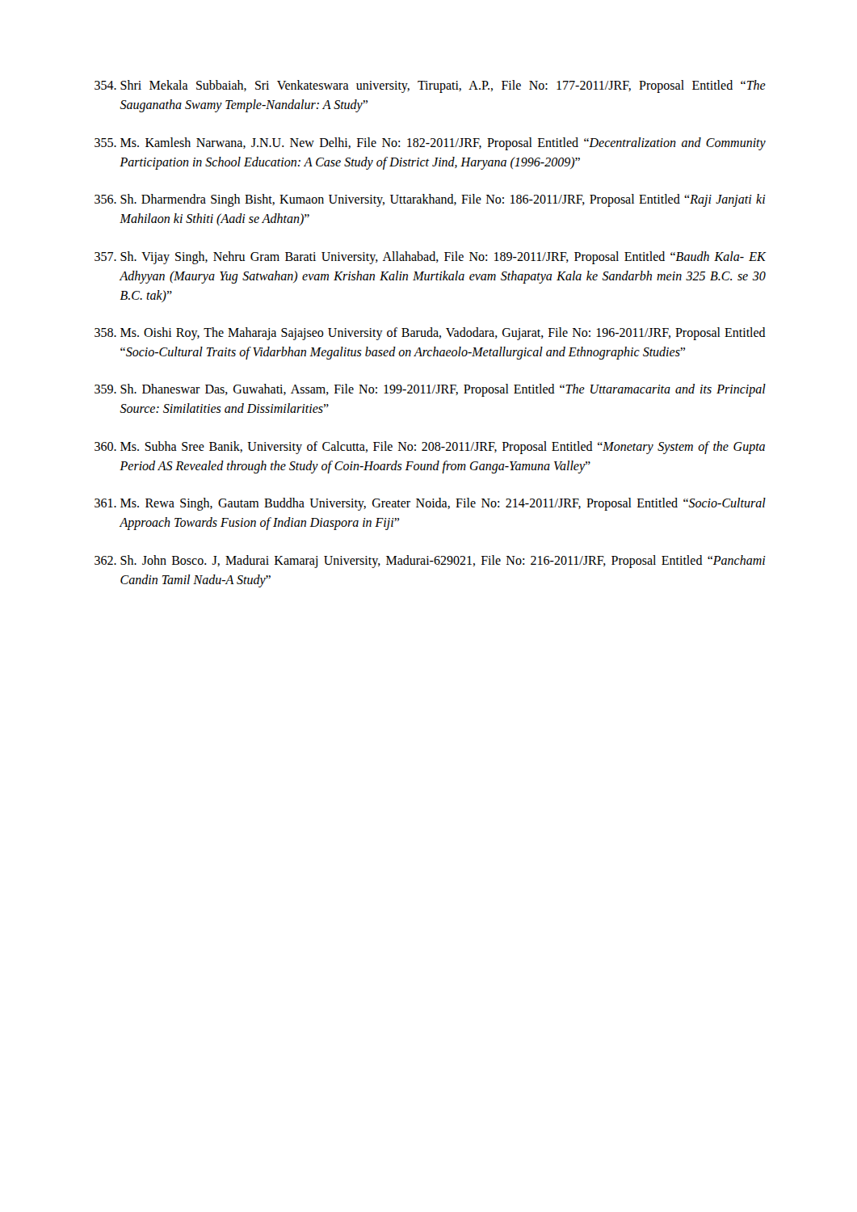Shri Mekala Subbaiah, Sri Venkateswara university, Tirupati, A.P., File No: 177-2011/JRF, Proposal Entitled “The Sauganatha Swamy Temple-Nandalur: A Study”
Ms. Kamlesh Narwana, J.N.U. New Delhi, File No: 182-2011/JRF, Proposal Entitled “Decentralization and Community Participation in School Education: A Case Study of District Jind, Haryana (1996-2009)”
Sh. Dharmendra Singh Bisht, Kumaon University, Uttarakhand, File No: 186-2011/JRF, Proposal Entitled “Raji Janjati ki Mahilaon ki Sthiti (Aadi se Adhtan)”
Sh. Vijay Singh, Nehru Gram Barati University, Allahabad, File No: 189-2011/JRF, Proposal Entitled “Baudh Kala- EK Adhyyan (Maurya Yug Satwahan) evam Krishan Kalin Murtikala evam Sthapatya Kala ke Sandarbh mein 325 B.C. se 30 B.C. tak)”
Ms. Oishi Roy, The Maharaja Sajajseo University of Baruda, Vadodara, Gujarat, File No: 196-2011/JRF, Proposal Entitled “Socio-Cultural Traits of Vidarbhan Megalitus based on Archaeolo-Metallurgical and Ethnographic Studies”
Sh. Dhaneswar Das, Guwahati, Assam, File No: 199-2011/JRF, Proposal Entitled “The Uttaramacarita and its Principal Source: Similatities and Dissimilarities”
Ms. Subha Sree Banik, University of Calcutta, File No: 208-2011/JRF, Proposal Entitled “Monetary System of the Gupta Period AS Revealed through the Study of Coin-Hoards Found from Ganga-Yamuna Valley”
Ms. Rewa Singh, Gautam Buddha University, Greater Noida, File No: 214-2011/JRF, Proposal Entitled “Socio-Cultural Approach Towards Fusion of Indian Diaspora in Fiji”
Sh. John Bosco. J, Madurai Kamaraj University, Madurai-629021, File No: 216-2011/JRF, Proposal Entitled “Panchami Candin Tamil Nadu-A Study”